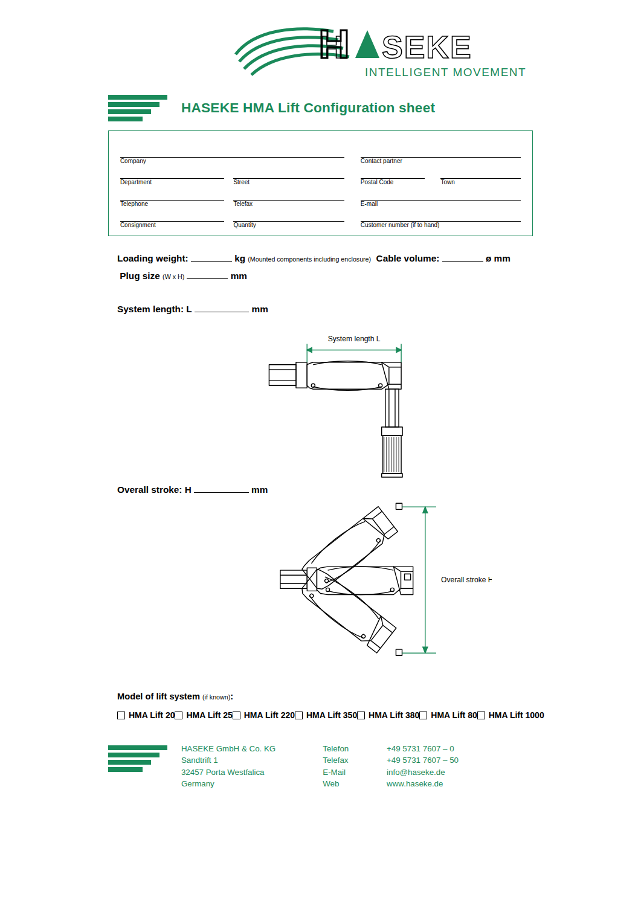H SEKE INTELLIGENT MOVEMENT
HASEKE HMA Lift Configuration sheet
| Company | | Contact partner |
| Department | Street | | Postal Code | | Town |
| Telephone | Telefax | | E-mail |
| Consignment | Quantity | | Customer number (if to hand) |
Loading weight: kg (Mounted components including enclosure) Cable volume: ø mm Plug size (W x H) mm
System length: L mm
System length L
Overall stroke: H mm
Overall stroke H
Model of lift system (if known):
HMA Lift 20 HMA Lift 25 HMA Lift 220 HMA Lift 350 HMA Lift 380 HMA Lift 80 HMA Lift 1000
HASEKE GmbH & Co. KG
Sandtrift 1
32457 Porta Westfalica
Germany
Telefon
Telefax
E-Mail
Web
+49 5731 7607 – 0
+49 5731 7607 – 50
info@haseke.de
www.haseke.de